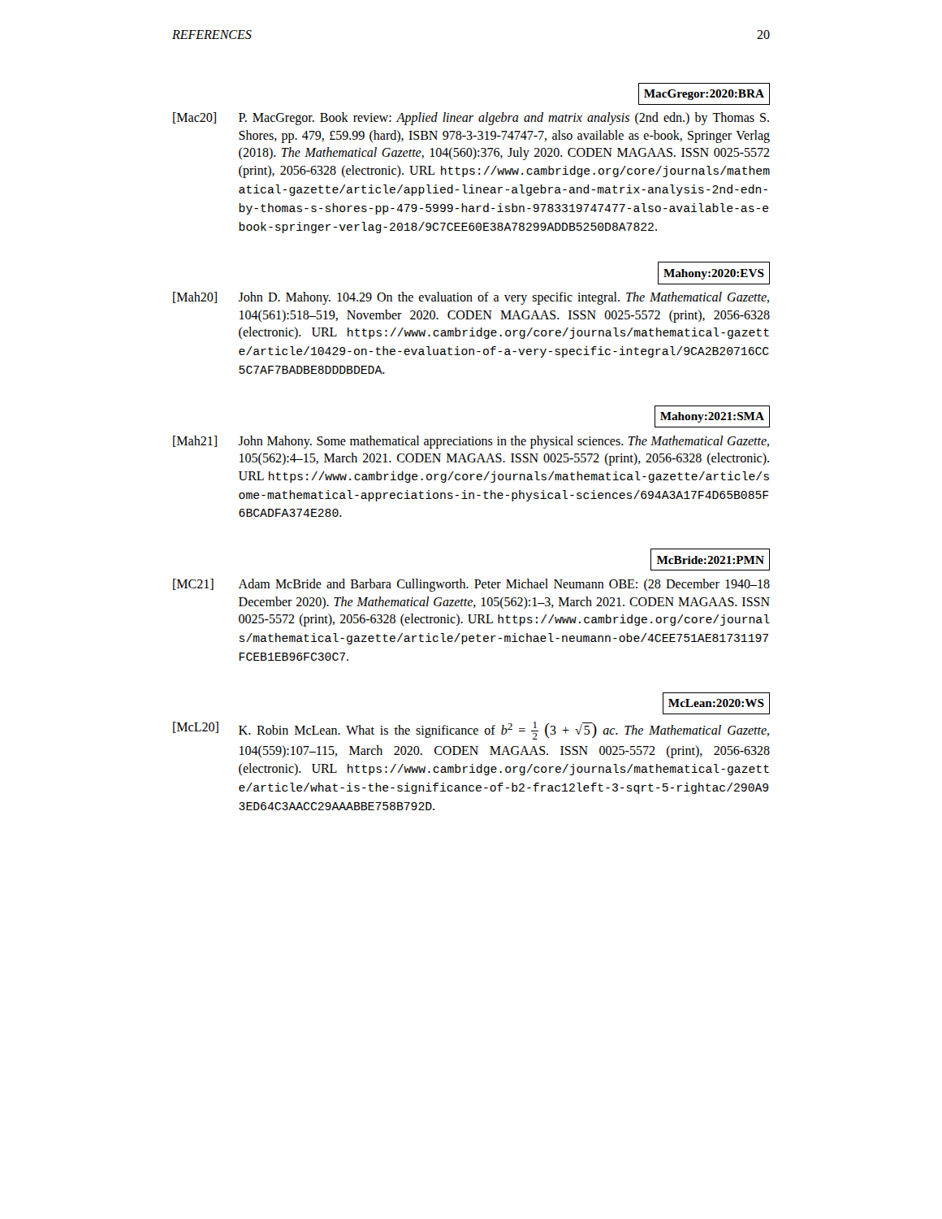REFERENCES
20
MacGregor:2020:BRA
[Mac20]
P. MacGregor. Book review: Applied linear algebra and matrix analysis (2nd edn.) by Thomas S. Shores, pp. 479, £59.99 (hard), ISBN 978-3-319-74747-7, also available as e-book, Springer Verlag (2018). The Mathematical Gazette, 104(560):376, July 2020. CODEN MAGAAS. ISSN 0025-5572 (print), 2056-6328 (electronic). URL https://www.cambridge.org/core/journals/mathematical-gazette/article/applied-linear-algebra-and-matrix-analysis-2nd-edn-by-thomas-s-shores-pp-479-5999-hard-isbn-9783319747477-also-available-as-ebook-springer-verlag-2018/9C7CEE60E38A78299ADDB5250D8A7822.
Mahony:2020:EVS
[Mah20]
John D. Mahony. 104.29 On the evaluation of a very specific integral. The Mathematical Gazette, 104(561):518–519, November 2020. CODEN MAGAAS. ISSN 0025-5572 (print), 2056-6328 (electronic). URL https://www.cambridge.org/core/journals/mathematical-gazette/article/10429-on-the-evaluation-of-a-very-specific-integral/9CA2B20716CC5C7AF7BADBE8DDDBDEDA.
Mahony:2021:SMA
[Mah21]
John Mahony. Some mathematical appreciations in the physical sciences. The Mathematical Gazette, 105(562):4–15, March 2021. CODEN MAGAAS. ISSN 0025-5572 (print), 2056-6328 (electronic). URL https://www.cambridge.org/core/journals/mathematical-gazette/article/some-mathematical-appreciations-in-the-physical-sciences/694A3A17F4D65B085F6BCADFA374E280.
McBride:2021:PMN
[MC21]
Adam McBride and Barbara Cullingworth. Peter Michael Neumann OBE: (28 December 1940–18 December 2020). The Mathematical Gazette, 105(562):1–3, March 2021. CODEN MAGAAS. ISSN 0025-5572 (print), 2056-6328 (electronic). URL https://www.cambridge.org/core/journals/mathematical-gazette/article/peter-michael-neumann-obe/4CEE751AE81731197FCEB1EB96FC30C7.
McLean:2020:WS
[McL20]
K. Robin McLean. What is the significance of b2 = 12 (3 + √5) ac. The Mathematical Gazette, 104(559):107–115, March 2020. CODEN MAGAAS. ISSN 0025-5572 (print), 2056-6328 (electronic). URL https://www.cambridge.org/core/journals/mathematical-gazette/article/what-is-the-significance-of-b2-frac12left-3-sqrt-5-rightac/290A93ED64C3AACC29AAABBE758B792D.